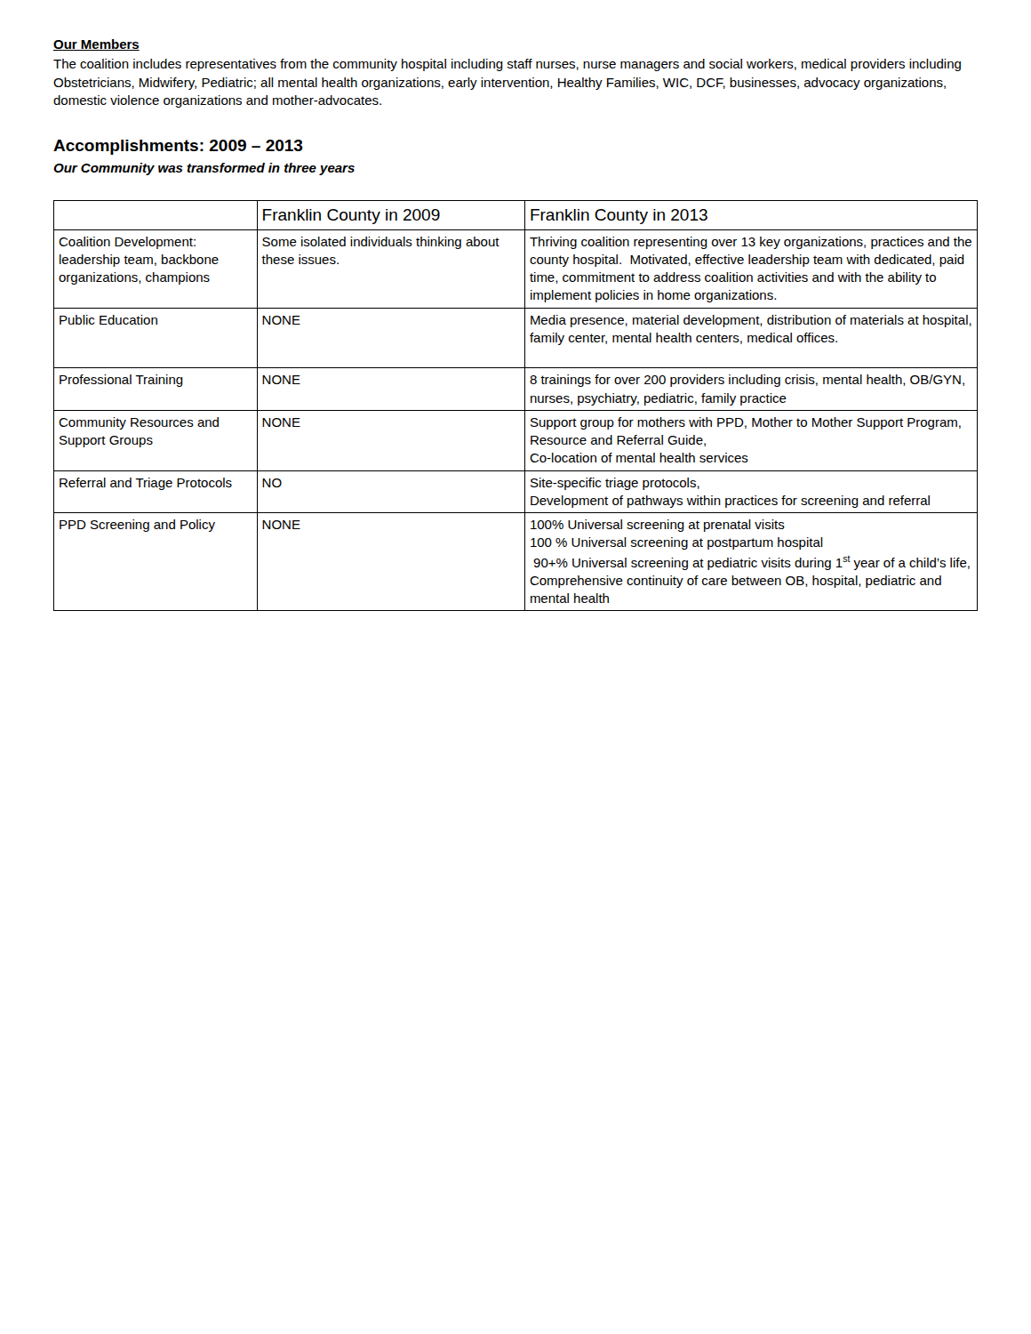Our Members
The coalition includes representatives from the community hospital including staff nurses, nurse managers and social workers, medical providers including Obstetricians, Midwifery, Pediatric; all mental health organizations, early intervention, Healthy Families, WIC, DCF, businesses, advocacy organizations, domestic violence organizations and mother-advocates.
Accomplishments: 2009 – 2013
Our Community was transformed in three years
| | Franklin County in 2009 | Franklin County in 2013 |
| --- | --- | --- |
| Coalition Development: leadership team, backbone organizations, champions | Some isolated individuals thinking about these issues. | Thriving coalition representing over 13 key organizations, practices and the county hospital. Motivated, effective leadership team with dedicated, paid time, commitment to address coalition activities and with the ability to implement policies in home organizations. |
| Public Education | NONE | Media presence, material development, distribution of materials at hospital, family center, mental health centers, medical offices. |
| Professional Training | NONE | 8 trainings for over 200 providers including crisis, mental health, OB/GYN, nurses, psychiatry, pediatric, family practice |
| Community Resources and Support Groups | NONE | Support group for mothers with PPD, Mother to Mother Support Program, Resource and Referral Guide, Co-location of mental health services |
| Referral and Triage Protocols | NO | Site-specific triage protocols, Development of pathways within practices for screening and referral |
| PPD Screening and Policy | NONE | 100% Universal screening at prenatal visits 100 % Universal screening at postpartum hospital 90+% Universal screening at pediatric visits during 1 st year of a child’s life, Comprehensive continuity of care between OB, hospital, pediatric and mental health |